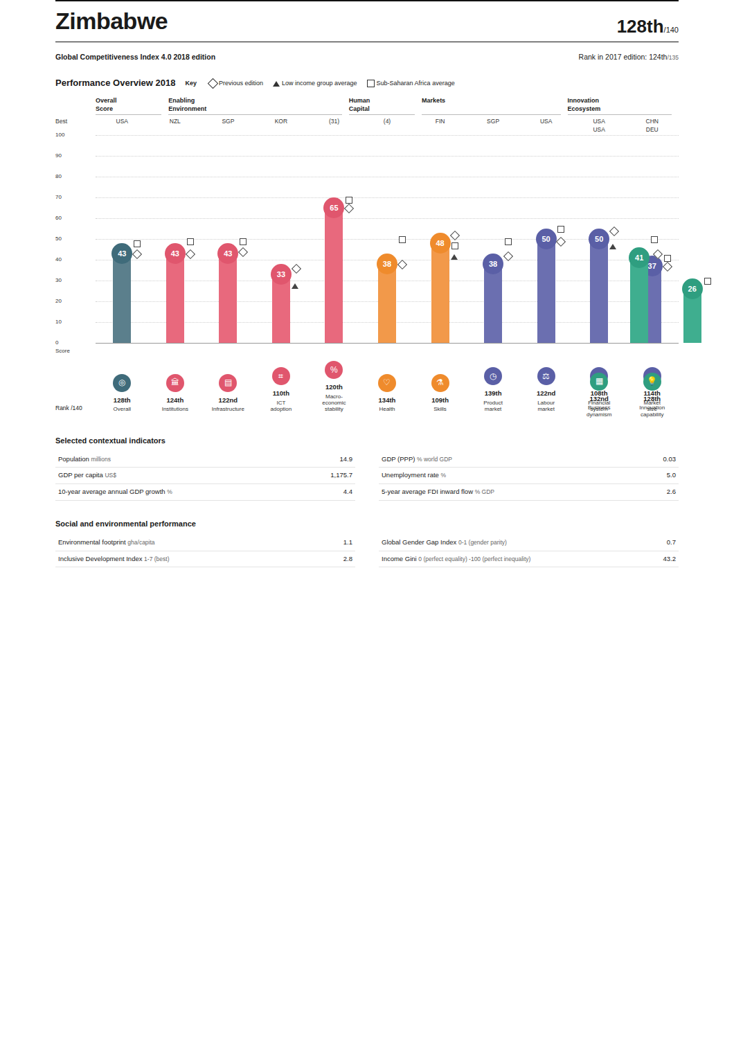Zimbabwe
128th/140
Global Competitiveness Index 4.0 2018 edition
Rank in 2017 edition: 124th/135
Performance Overview 2018
Key Previous edition Low income group average Sub-Saharan Africa average
Overall
Score
Enabling
Environment
Human
Capital
Markets
Innovation
Ecosystem
Best
USA
NZL
SGP
KOR
(31)
(4)
FIN
SGP
USA
USA
CHN
USA
DEU
100
90
80
70
60
50
40
30
20
10
0
Score
43
43
43
33
65
38
48
38
50
50
37
41
26
Rank /140
◎
128th
Overall
🏛
124th
Institutions
▤
122nd
Infrastructure
⌗
110th
ICT
adoption
%
120th
Macro-
economic
stability
♡
134th
Health
⚗
109th
Skills
◷
139th
Product
market
⚖
122nd
Labour
market
▭
108th
Financial
system
↗
114th
Market
size
▦
132nd
Business
dynamism
💡
128th
Innovation
capability
Selected contextual indicators
| Population millions | 14.9 |
| GDP per capita US$ | 1,175.7 |
| 10-year average annual GDP growth % | 4.4 |
| GDP (PPP) % world GDP | 0.03 |
| Unemployment rate % | 5.0 |
| 5-year average FDI inward flow % GDP | 2.6 |
Social and environmental performance
| Environmental footprint gha/capita | 1.1 |
| Inclusive Development Index 1-7 (best) | 2.8 |
| Global Gender Gap Index 0-1 (gender parity) | 0.7 |
| Income Gini 0 (perfect equality) -100 (perfect inequality) | 43.2 |